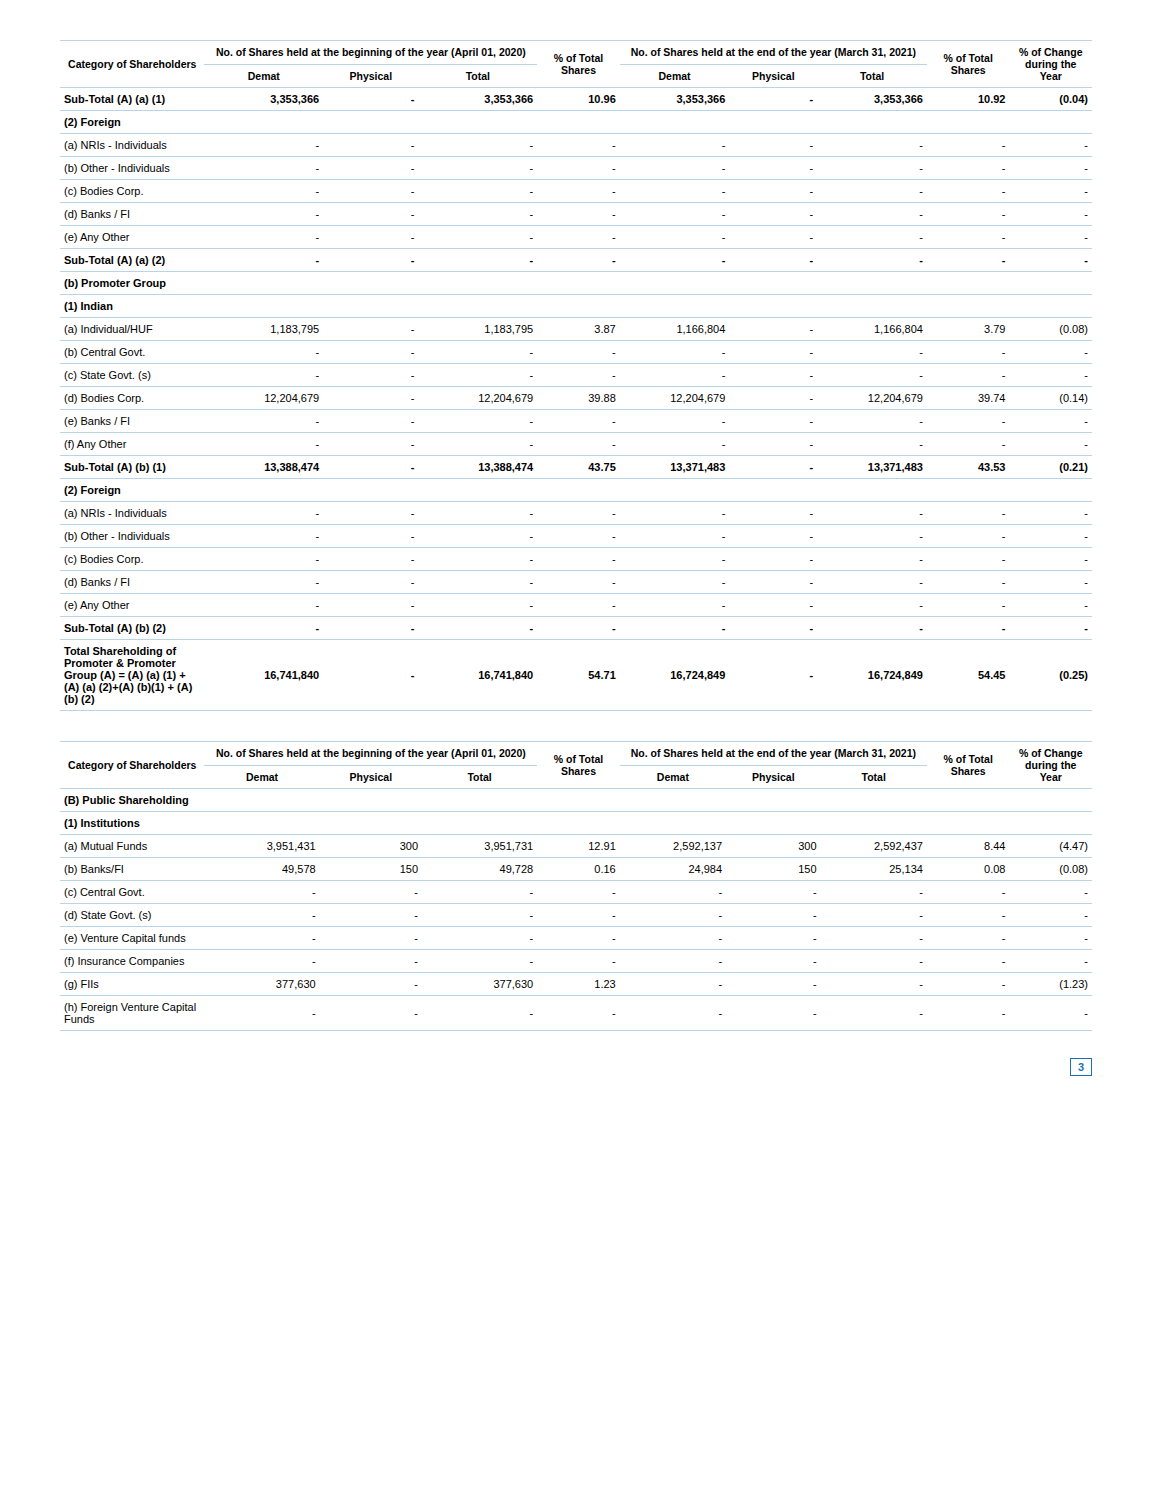| Category of Shareholders | No. of Shares held at the beginning of the year (April 01, 2020) | % of Total Shares | No. of Shares held at the end of the year (March 31, 2021) | % of Total Shares | % of Change during the Year |
| --- | --- | --- | --- | --- | --- |
| Demat | Physical | Total | Demat | Physical | Total |
| Sub-Total (A) (a) (1) | 3,353,366 | - | 3,353,366 | 10.96 | 3,353,366 | - | 3,353,366 | 10.92 | (0.04) |
| (2) Foreign |
| (a) NRIs - Individuals | - | - | - | - | - | - | - | - | - |
| (b) Other - Individuals | - | - | - | - | - | - | - | - | - |
| (c) Bodies Corp. | - | - | - | - | - | - | - | - | - |
| (d) Banks / FI | - | - | - | - | - | - | - | - | - |
| (e) Any Other | - | - | - | - | - | - | - | - | - |
| Sub-Total (A) (a) (2) | - | - | - | - | - | - | - | - | - |
| (b) Promoter Group |
| (1) Indian |
| (a) Individual/HUF | 1,183,795 | - | 1,183,795 | 3.87 | 1,166,804 | - | 1,166,804 | 3.79 | (0.08) |
| (b) Central Govt. | - | - | - | - | - | - | - | - | - |
| (c) State Govt. (s) | - | - | - | - | - | - | - | - | - |
| (d) Bodies Corp. | 12,204,679 | - | 12,204,679 | 39.88 | 12,204,679 | - | 12,204,679 | 39.74 | (0.14) |
| (e) Banks / FI | - | - | - | - | - | - | - | - | - |
| (f) Any Other | - | - | - | - | - | - | - | - | - |
| Sub-Total (A) (b) (1) | 13,388,474 | - | 13,388,474 | 43.75 | 13,371,483 | - | 13,371,483 | 43.53 | (0.21) |
| (2) Foreign |
| (a) NRIs - Individuals | - | - | - | - | - | - | - | - | - |
| (b) Other - Individuals | - | - | - | - | - | - | - | - | - |
| (c) Bodies Corp. | - | - | - | - | - | - | - | - | - |
| (d) Banks / FI | - | - | - | - | - | - | - | - | - |
| (e) Any Other | - | - | - | - | - | - | - | - | - |
| Sub-Total (A) (b) (2) | - | - | - | - | - | - | - | - | - |
| Total Shareholding of Promoter & Promoter Group (A) = (A) (a) (1) + (A) (a) (2)+(A) (b)(1) + (A) (b) (2) | 16,741,840 | - | 16,741,840 | 54.71 | 16,724,849 | - | 16,724,849 | 54.45 | (0.25) |
| Category of Shareholders | No. of Shares held at the beginning of the year (April 01, 2020) | % of Total Shares | No. of Shares held at the end of the year (March 31, 2021) | % of Total Shares | % of Change during the Year |
| --- | --- | --- | --- | --- | --- |
| Demat | Physical | Total | Demat | Physical | Total |
| (B) Public Shareholding |
| (1) Institutions |
| (a) Mutual Funds | 3,951,431 | 300 | 3,951,731 | 12.91 | 2,592,137 | 300 | 2,592,437 | 8.44 | (4.47) |
| (b) Banks/FI | 49,578 | 150 | 49,728 | 0.16 | 24,984 | 150 | 25,134 | 0.08 | (0.08) |
| (c) Central Govt. | - | - | - | - | - | - | - | - | - |
| (d) State Govt. (s) | - | - | - | - | - | - | - | - | - |
| (e) Venture Capital funds | - | - | - | - | - | - | - | - | - |
| (f) Insurance Companies | - | - | - | - | - | - | - | - | - |
| (g) FIIs | 377,630 | - | 377,630 | 1.23 | - | - | - | - | (1.23) |
| (h) Foreign Venture Capital Funds | - | - | - | - | - | - | - | - | - |
3